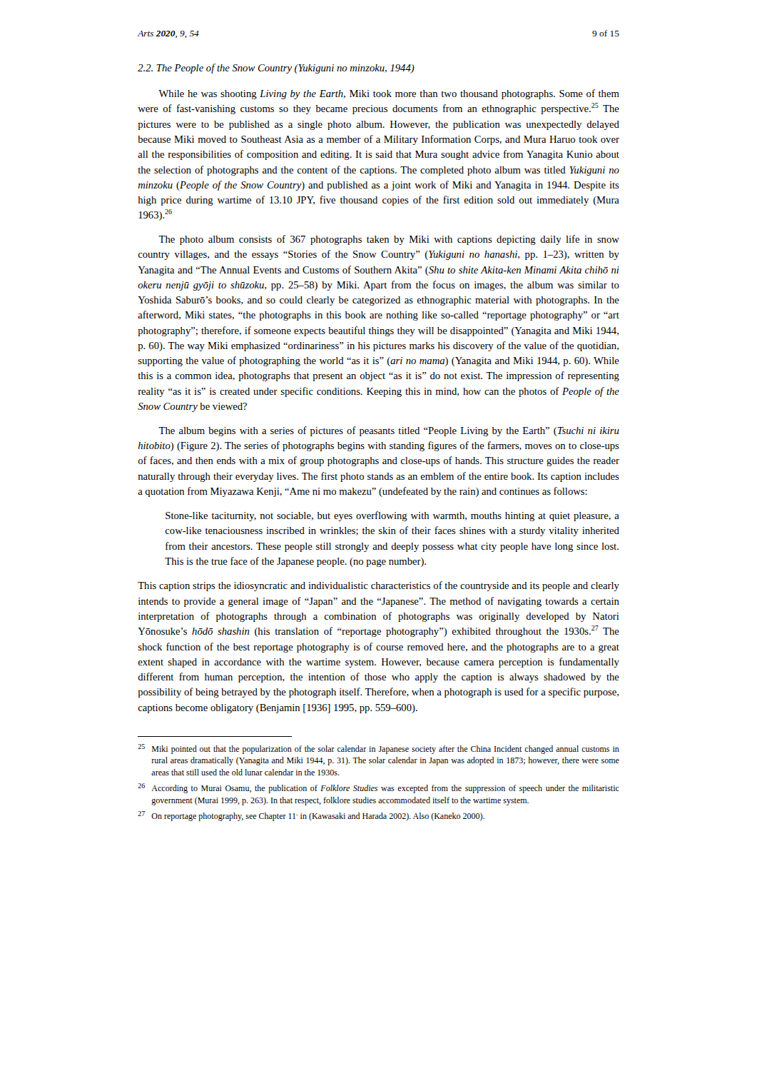Arts 2020, 9, 54 9 of 15
2.2. The People of the Snow Country (Yukiguni no minzoku, 1944)
While he was shooting Living by the Earth, Miki took more than two thousand photographs. Some of them were of fast-vanishing customs so they became precious documents from an ethnographic perspective.25 The pictures were to be published as a single photo album. However, the publication was unexpectedly delayed because Miki moved to Southeast Asia as a member of a Military Information Corps, and Mura Haruo took over all the responsibilities of composition and editing. It is said that Mura sought advice from Yanagita Kunio about the selection of photographs and the content of the captions. The completed photo album was titled Yukiguni no minzoku (People of the Snow Country) and published as a joint work of Miki and Yanagita in 1944. Despite its high price during wartime of 13.10 JPY, five thousand copies of the first edition sold out immediately (Mura 1963).26
The photo album consists of 367 photographs taken by Miki with captions depicting daily life in snow country villages, and the essays “Stories of the Snow Country” (Yukiguni no hanashi, pp. 1–23), written by Yanagita and “The Annual Events and Customs of Southern Akita” (Shu to shite Akita-ken Minami Akita chihō ni okeru nenjū gyōji to shūzoku, pp. 25–58) by Miki. Apart from the focus on images, the album was similar to Yoshida Saburō’s books, and so could clearly be categorized as ethnographic material with photographs. In the afterword, Miki states, “the photographs in this book are nothing like so-called “reportage photography” or “art photography”; therefore, if someone expects beautiful things they will be disappointed” (Yanagita and Miki 1944, p. 60). The way Miki emphasized “ordinariness” in his pictures marks his discovery of the value of the quotidian, supporting the value of photographing the world “as it is” (ari no mama) (Yanagita and Miki 1944, p. 60). While this is a common idea, photographs that present an object “as it is” do not exist. The impression of representing reality “as it is” is created under specific conditions. Keeping this in mind, how can the photos of People of the Snow Country be viewed?
The album begins with a series of pictures of peasants titled “People Living by the Earth” (Tsuchi ni ikiru hitobito) (Figure 2). The series of photographs begins with standing figures of the farmers, moves on to close-ups of faces, and then ends with a mix of group photographs and close-ups of hands. This structure guides the reader naturally through their everyday lives. The first photo stands as an emblem of the entire book. Its caption includes a quotation from Miyazawa Kenji, “Ame ni mo makezu” (undefeated by the rain) and continues as follows:
Stone-like taciturnity, not sociable, but eyes overflowing with warmth, mouths hinting at quiet pleasure, a cow-like tenaciousness inscribed in wrinkles; the skin of their faces shines with a sturdy vitality inherited from their ancestors. These people still strongly and deeply possess what city people have long since lost. This is the true face of the Japanese people. (no page number).
This caption strips the idiosyncratic and individualistic characteristics of the countryside and its people and clearly intends to provide a general image of “Japan” and the “Japanese”. The method of navigating towards a certain interpretation of photographs through a combination of photographs was originally developed by Natori Yōnosuke’s hōdō shashin (his translation of “reportage photography”) exhibited throughout the 1930s.27 The shock function of the best reportage photography is of course removed here, and the photographs are to a great extent shaped in accordance with the wartime system. However, because camera perception is fundamentally different from human perception, the intention of those who apply the caption is always shadowed by the possibility of being betrayed by the photograph itself. Therefore, when a photograph is used for a specific purpose, captions become obligatory (Benjamin [1936] 1995, pp. 559–600).
25 Miki pointed out that the popularization of the solar calendar in Japanese society after the China Incident changed annual customs in rural areas dramatically (Yanagita and Miki 1944, p. 31). The solar calendar in Japan was adopted in 1873; however, there were some areas that still used the old lunar calendar in the 1930s.
26 According to Murai Osamu, the publication of Folklore Studies was excepted from the suppression of speech under the militaristic government (Murai 1999, p. 263). In that respect, folklore studies accommodated itself to the wartime system.
27 On reportage photography, see Chapter 11. in (Kawasaki and Harada 2002). Also (Kaneko 2000).